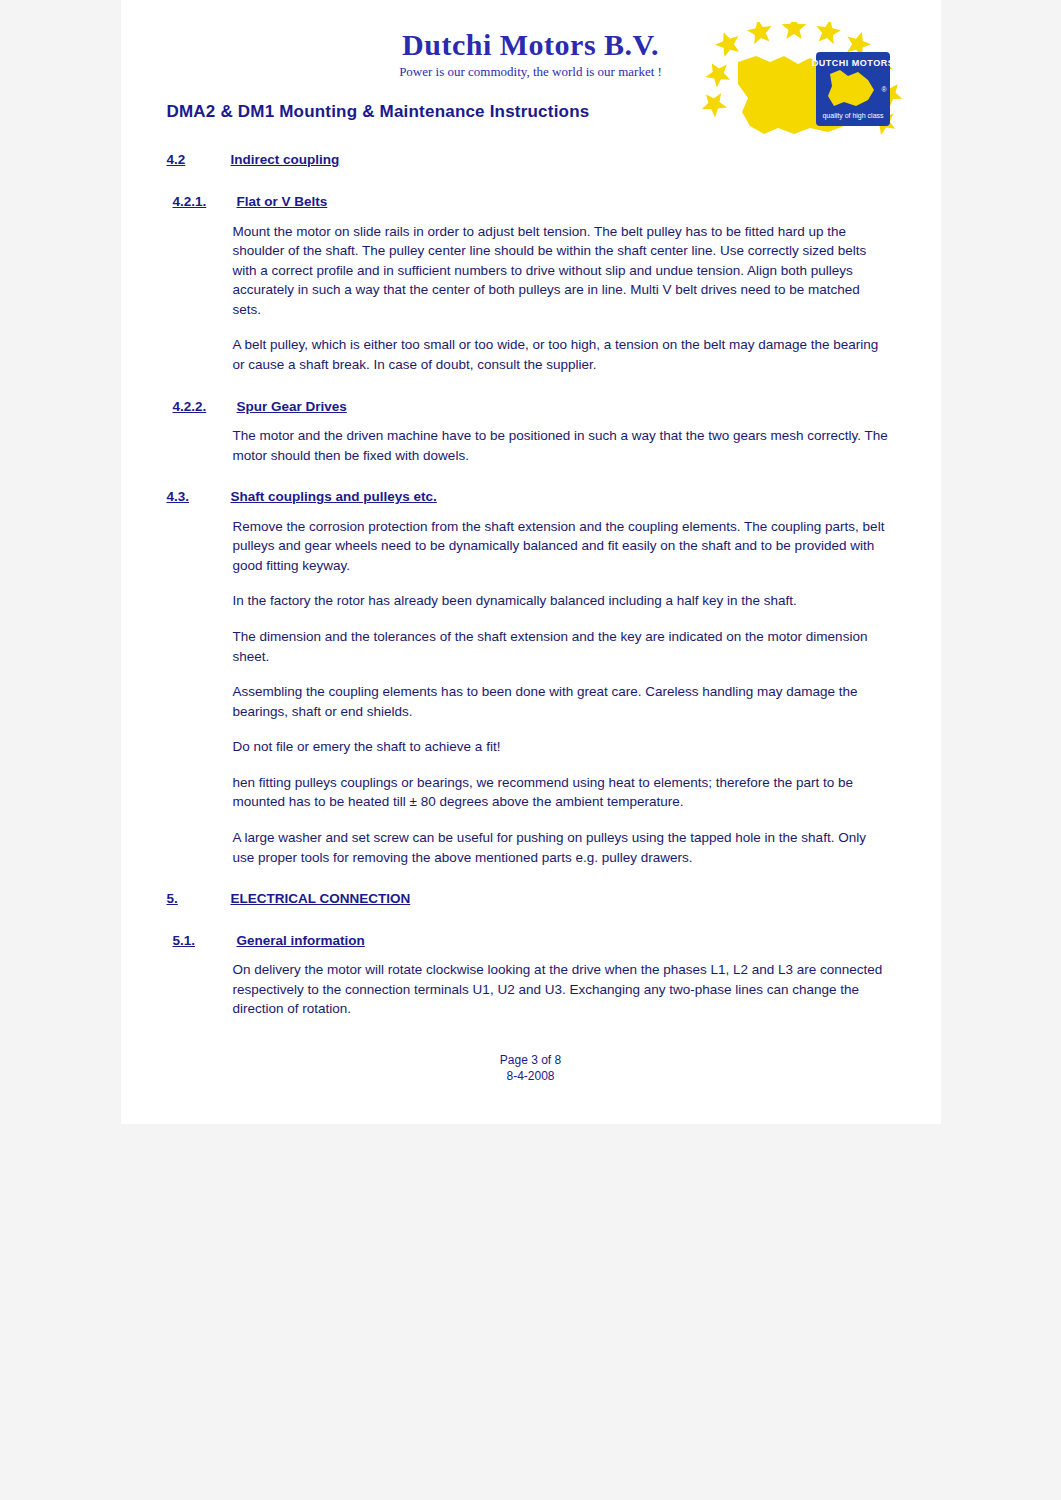Dutchi Motors logo DUTCHI MOTORS quality of high class ®
Dutchi Motors B.V.
Power is our commodity, the world is our market !
DMA2 & DM1 Mounting & Maintenance Instructions
4.2 Indirect coupling
4.2.1. Flat or V Belts
Mount the motor on slide rails in order to adjust belt tension. The belt pulley has to be fitted hard up the shoulder of the shaft. The pulley center line should be within the shaft center line. Use correctly sized belts with a correct profile and in sufficient numbers to drive without slip and undue tension. Align both pulleys accurately in such a way that the center of both pulleys are in line. Multi V belt drives need to be matched sets.
A belt pulley, which is either too small or too wide, or too high, a tension on the belt may damage the bearing or cause a shaft break. In case of doubt, consult the supplier.
4.2.2. Spur Gear Drives
The motor and the driven machine have to be positioned in such a way that the two gears mesh correctly. The motor should then be fixed with dowels.
4.3. Shaft couplings and pulleys etc.
Remove the corrosion protection from the shaft extension and the coupling elements. The coupling parts, belt pulleys and gear wheels need to be dynamically balanced and fit easily on the shaft and to be provided with good fitting keyway.
In the factory the rotor has already been dynamically balanced including a half key in the shaft.
The dimension and the tolerances of the shaft extension and the key are indicated on the motor dimension sheet.
Assembling the coupling elements has to been done with great care. Careless handling may damage the bearings, shaft or end shields.
Do not file or emery the shaft to achieve a fit!
hen fitting pulleys couplings or bearings, we recommend using heat to elements; therefore the part to be mounted has to be heated till ± 80 degrees above the ambient temperature.
A large washer and set screw can be useful for pushing on pulleys using the tapped hole in the shaft. Only use proper tools for removing the above mentioned parts e.g. pulley drawers.
5. ELECTRICAL CONNECTION
5.1. General information
On delivery the motor will rotate clockwise looking at the drive when the phases L1, L2 and L3 are connected respectively to the connection terminals U1, U2 and U3. Exchanging any two-phase lines can change the direction of rotation.
Page 3 of 8
8-4-2008